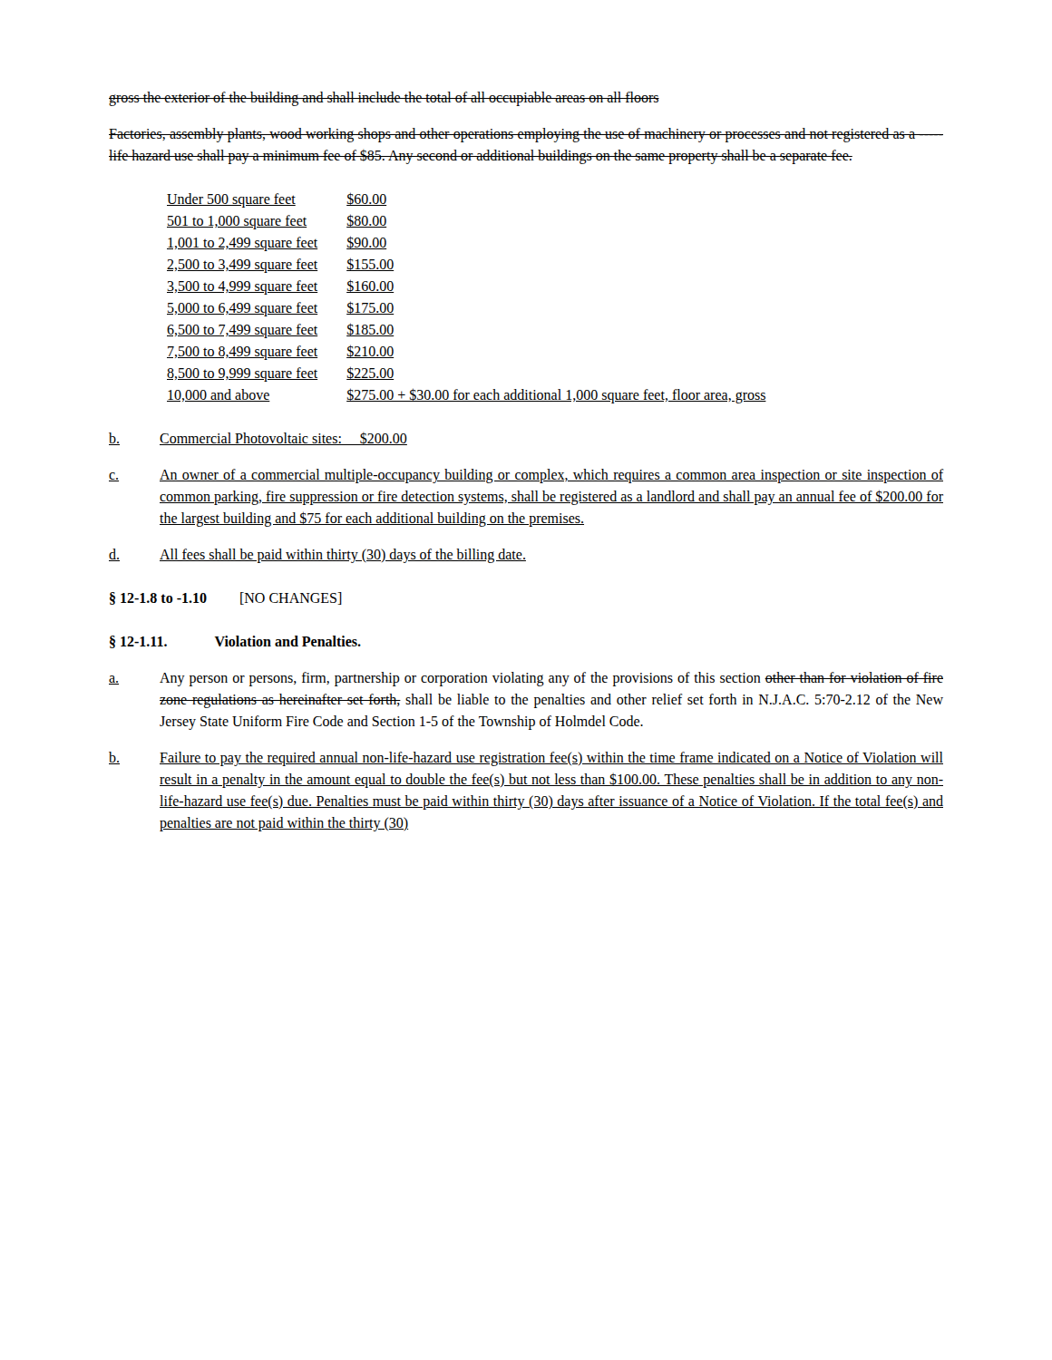gross the exterior of the building and shall include the total of all occupiable areas on all floors
Factories, assembly plants, wood working shops and other operations employing the use of machinery or processes and not registered as a ----- life hazard use shall pay a minimum fee of $85. Any second or additional buildings on the same property shall be a separate fee.
| Under 500 square feet | $60.00 |
| 501 to 1,000 square feet | $80.00 |
| 1,001 to 2,499 square feet | $90.00 |
| 2,500 to 3,499 square feet | $155.00 |
| 3,500 to 4,999 square feet | $160.00 |
| 5,000 to 6,499 square feet | $175.00 |
| 6,500 to 7,499 square feet | $185.00 |
| 7,500 to 8,499 square feet | $210.00 |
| 8,500 to 9,999 square feet | $225.00 |
| 10,000 and above | $275.00 + $30.00 for each additional 1,000 square feet, floor area, gross |
b.
Commercial Photovoltaic sites: $200.00
c.
An owner of a commercial multiple-occupancy building or complex, which requires a common area inspection or site inspection of common parking, fire suppression or fire detection systems, shall be registered as a landlord and shall pay an annual fee of $200.00 for the largest building and $75 for each additional building on the premises.
d.
All fees shall be paid within thirty (30) days of the billing date.
§ 12-1.8 to -1.10 [NO CHANGES]
§ 12-1.11. Violation and Penalties.
a.
Any person or persons, firm, partnership or corporation violating any of the provisions of this section other than for violation of fire zone regulations as hereinafter set forth, shall be liable to the penalties and other relief set forth in N.J.A.C. 5:70-2.12 of the New Jersey State Uniform Fire Code and Section 1-5 of the Township of Holmdel Code.
b.
Failure to pay the required annual non-life-hazard use registration fee(s) within the time frame indicated on a Notice of Violation will result in a penalty in the amount equal to double the fee(s) but not less than $100.00. These penalties shall be in addition to any non-life-hazard use fee(s) due. Penalties must be paid within thirty (30) days after issuance of a Notice of Violation. If the total fee(s) and penalties are not paid within the thirty (30)